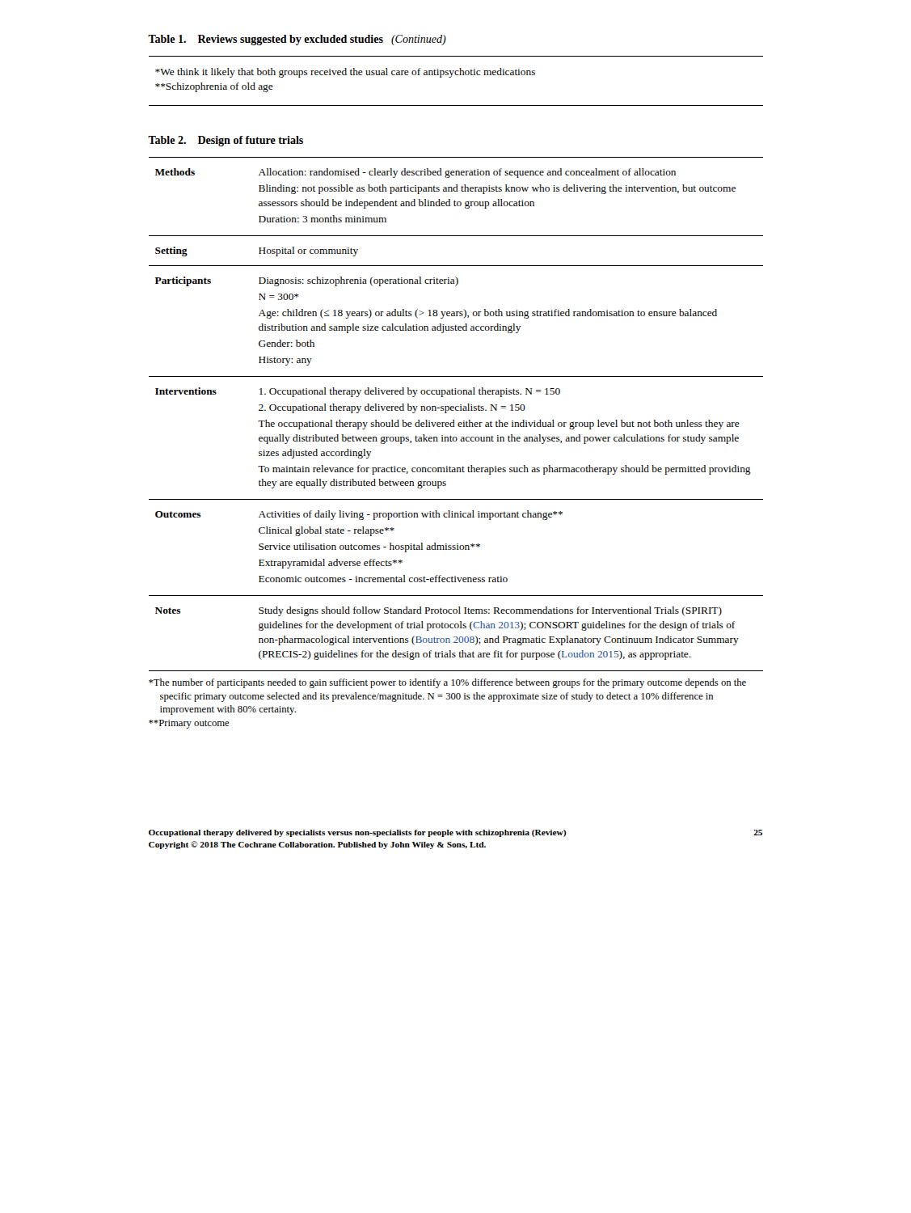Table 1. Reviews suggested by excluded studies(Continued)
| *We think it likely that both groups received the usual care of antipsychotic medications **Schizophrenia of old age |
Table 2. Design of future trials
| Methods | Allocation: randomised - clearly described generation of sequence and concealment of allocation Blinding: not possible as both participants and therapists know who is delivering the intervention, but outcome assessors should be independent and blinded to group allocation Duration: 3 months minimum |
| Setting | Hospital or community |
| Participants | Diagnosis: schizophrenia (operational criteria) N = 300* Age: children (≤ 18 years) or adults (> 18 years), or both using stratified randomisation to ensure balanced distribution and sample size calculation adjusted accordingly Gender: both History: any |
| Interventions | 1. Occupational therapy delivered by occupational therapists. N = 150 2. Occupational therapy delivered by non-specialists. N = 150 The occupational therapy should be delivered either at the individual or group level but not both unless they are equally distributed between groups, taken into account in the analyses, and power calculations for study sample sizes adjusted accordingly To maintain relevance for practice, concomitant therapies such as pharmacotherapy should be permitted providing they are equally distributed between groups |
| Outcomes | Activities of daily living - proportion with clinical important change** Clinical global state - relapse** Service utilisation outcomes - hospital admission** Extrapyramidal adverse effects** Economic outcomes - incremental cost-effectiveness ratio |
| Notes | Study designs should follow Standard Protocol Items: Recommendations for Interventional Trials (SPIRIT) guidelines for the development of trial protocols ( Chan 2013 ); CONSORT guidelines for the design of trials of non-pharmacological interventions ( Boutron 2008 ); and Pragmatic Explanatory Continuum Indicator Summary (PRECIS-2) guidelines for the design of trials that are fit for purpose ( Loudon 2015 ), as appropriate. |
*The number of participants needed to gain sufficient power to identify a 10% difference between groups for the primary outcome depends on the specific primary outcome selected and its prevalence/magnitude. N = 300 is the approximate size of study to detect a 10% difference in improvement with 80% certainty. **Primary outcome
25
Occupational therapy delivered by specialists versus non-specialists for people with schizophrenia (Review)
Copyright © 2018 The Cochrane Collaboration. Published by John Wiley & Sons, Ltd.